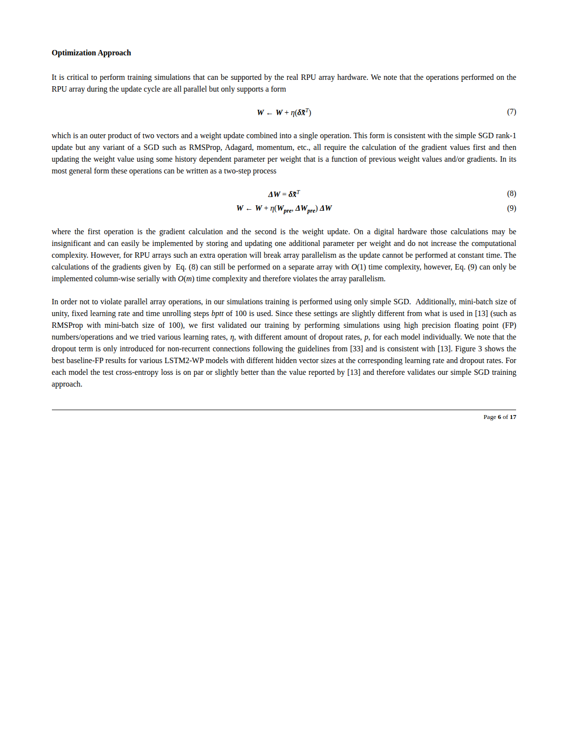Optimization Approach
It is critical to perform training simulations that can be supported by the real RPU array hardware. We note that the operations performed on the RPU array during the update cycle are all parallel but only supports a form
W ← W + η(δ̃x̃T) (7)
which is an outer product of two vectors and a weight update combined into a single operation. This form is consistent with the simple SGD rank-1 update but any variant of a SGD such as RMSProp, Adagard, momentum, etc., all require the calculation of the gradient values first and then updating the weight value using some history dependent parameter per weight that is a function of previous weight values and/or gradients. In its most general form these operations can be written as a two-step process
ΔW = δ̃x̃T (8)
W ← W + η(Wpre, ΔWpre) ΔW (9)
where the first operation is the gradient calculation and the second is the weight update. On a digital hardware those calculations may be insignificant and can easily be implemented by storing and updating one additional parameter per weight and do not increase the computational complexity. However, for RPU arrays such an extra operation will break array parallelism as the update cannot be performed at constant time. The calculations of the gradients given by Eq. (8) can still be performed on a separate array with O(1) time complexity, however, Eq. (9) can only be implemented column-wise serially with O(m) time complexity and therefore violates the array parallelism.
In order not to violate parallel array operations, in our simulations training is performed using only simple SGD. Additionally, mini-batch size of unity, fixed learning rate and time unrolling steps bptt of 100 is used. Since these settings are slightly different from what is used in [13] (such as RMSProp with mini-batch size of 100), we first validated our training by performing simulations using high precision floating point (FP) numbers/operations and we tried various learning rates, η, with different amount of dropout rates, p, for each model individually. We note that the dropout term is only introduced for non-recurrent connections following the guidelines from [33] and is consistent with [13]. Figure 3 shows the best baseline-FP results for various LSTM2-WP models with different hidden vector sizes at the corresponding learning rate and dropout rates. For each model the test cross-entropy loss is on par or slightly better than the value reported by [13] and therefore validates our simple SGD training approach.
Page 6 of 17